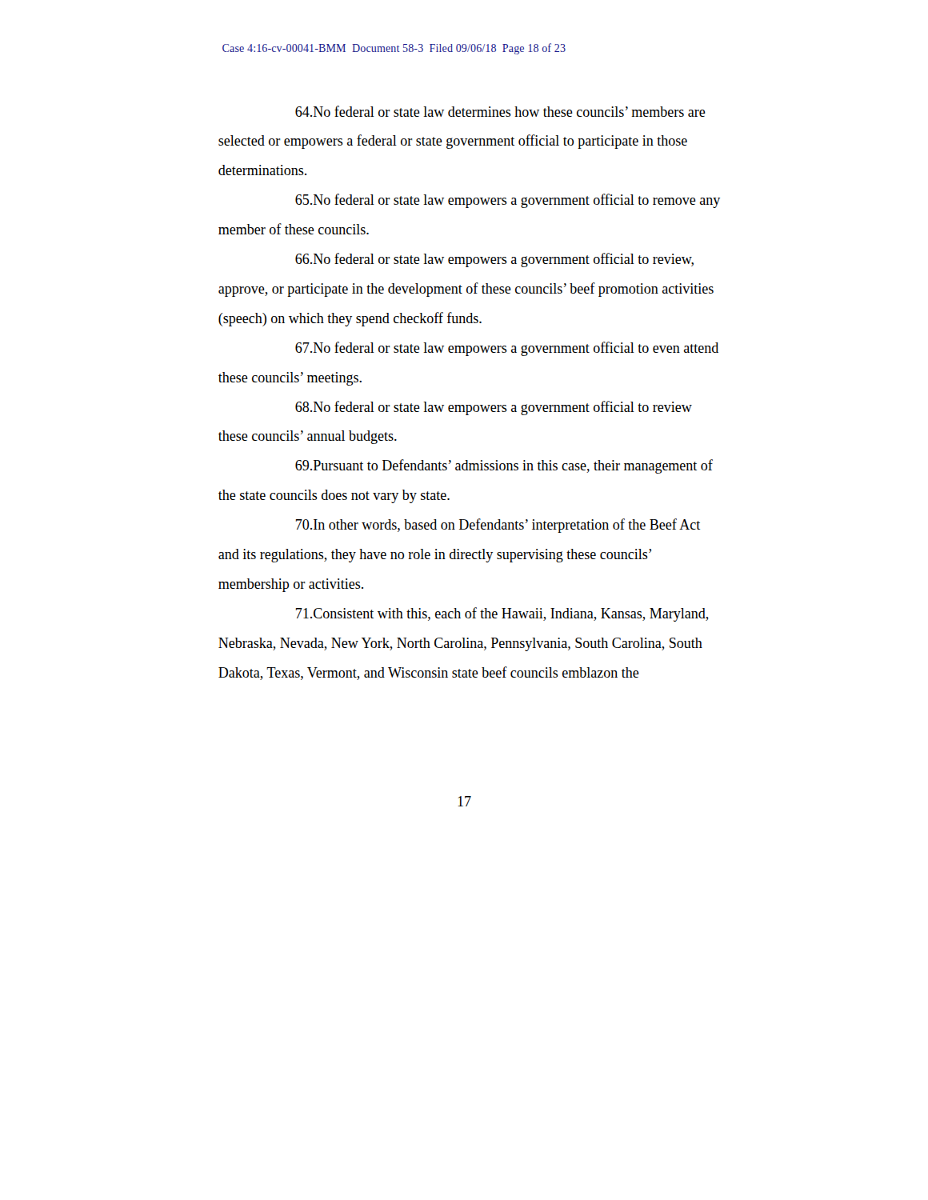Case 4:16-cv-00041-BMM Document 58-3 Filed 09/06/18 Page 18 of 23
64. No federal or state law determines how these councils’ members are selected or empowers a federal or state government official to participate in those determinations.
65. No federal or state law empowers a government official to remove any member of these councils.
66. No federal or state law empowers a government official to review, approve, or participate in the development of these councils’ beef promotion activities (speech) on which they spend checkoff funds.
67. No federal or state law empowers a government official to even attend these councils’ meetings.
68. No federal or state law empowers a government official to review these councils’ annual budgets.
69. Pursuant to Defendants’ admissions in this case, their management of the state councils does not vary by state.
70. In other words, based on Defendants’ interpretation of the Beef Act and its regulations, they have no role in directly supervising these councils’ membership or activities.
71. Consistent with this, each of the Hawaii, Indiana, Kansas, Maryland, Nebraska, Nevada, New York, North Carolina, Pennsylvania, South Carolina, South Dakota, Texas, Vermont, and Wisconsin state beef councils emblazon the
17